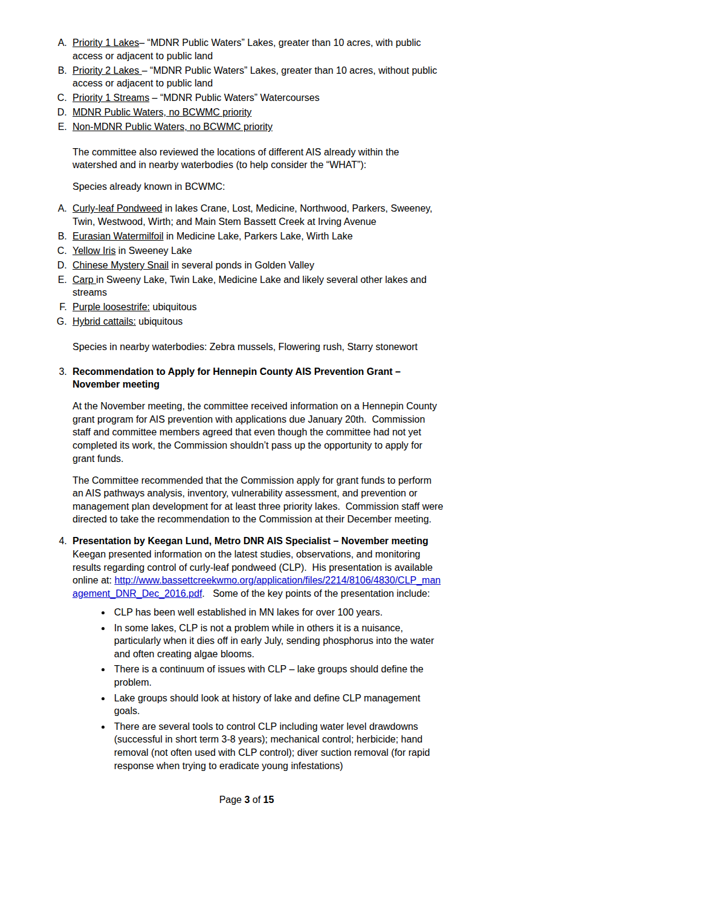Priority 1 Lakes– “MDNR Public Waters” Lakes, greater than 10 acres, with public access or adjacent to public land
Priority 2 Lakes – “MDNR Public Waters” Lakes, greater than 10 acres, without public access or adjacent to public land
Priority 1 Streams – “MDNR Public Waters” Watercourses
MDNR Public Waters, no BCWMC priority
Non-MDNR Public Waters, no BCWMC priority
The committee also reviewed the locations of different AIS already within the watershed and in nearby waterbodies (to help consider the “WHAT”):
Species already known in BCWMC:
Curly-leaf Pondweed in lakes Crane, Lost, Medicine, Northwood, Parkers, Sweeney, Twin, Westwood, Wirth; and Main Stem Bassett Creek at Irving Avenue
Eurasian Watermilfoil in Medicine Lake, Parkers Lake, Wirth Lake
Yellow Iris in Sweeney Lake
Chinese Mystery Snail in several ponds in Golden Valley
Carp in Sweeny Lake, Twin Lake, Medicine Lake and likely several other lakes and streams
Purple loosestrife: ubiquitous
Hybrid cattails: ubiquitous
Species in nearby waterbodies: Zebra mussels, Flowering rush, Starry stonewort
Recommendation to Apply for Hennepin County AIS Prevention Grant – November meeting
At the November meeting, the committee received information on a Hennepin County grant program for AIS prevention with applications due January 20th. Commission staff and committee members agreed that even though the committee had not yet completed its work, the Commission shouldn’t pass up the opportunity to apply for grant funds.
The Committee recommended that the Commission apply for grant funds to perform an AIS pathways analysis, inventory, vulnerability assessment, and prevention or management plan development for at least three priority lakes. Commission staff were directed to take the recommendation to the Commission at their December meeting.
Presentation by Keegan Lund, Metro DNR AIS Specialist – November meeting
Keegan presented information on the latest studies, observations, and monitoring results regarding control of curly-leaf pondweed (CLP). His presentation is available online at: http://www.bassettcreekwmo.org/application/files/2214/8106/4830/CLP_management_DNR_Dec_2016.pdf. Some of the key points of the presentation include:
CLP has been well established in MN lakes for over 100 years.
In some lakes, CLP is not a problem while in others it is a nuisance, particularly when it dies off in early July, sending phosphorus into the water and often creating algae blooms.
There is a continuum of issues with CLP – lake groups should define the problem.
Lake groups should look at history of lake and define CLP management goals.
There are several tools to control CLP including water level drawdowns (successful in short term 3-8 years); mechanical control; herbicide; hand removal (not often used with CLP control); diver suction removal (for rapid response when trying to eradicate young infestations)
Page 3 of 15